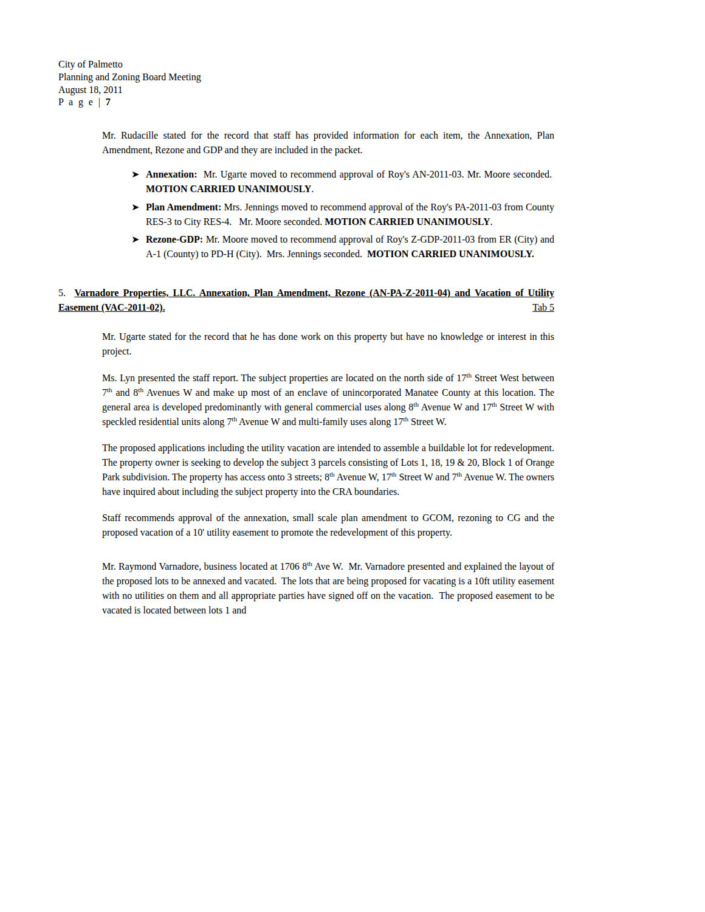City of Palmetto
Planning and Zoning Board Meeting
August 18, 2011
P a g e | 7
Mr. Rudacille stated for the record that staff has provided information for each item, the Annexation, Plan Amendment, Rezone and GDP and they are included in the packet.
Annexation: Mr. Ugarte moved to recommend approval of Roy's AN-2011-03. Mr. Moore seconded. MOTION CARRIED UNANIMOUSLY.
Plan Amendment: Mrs. Jennings moved to recommend approval of the Roy's PA-2011-03 from County RES-3 to City RES-4. Mr. Moore seconded. MOTION CARRIED UNANIMOUSLY.
Rezone-GDP: Mr. Moore moved to recommend approval of Roy's Z-GDP-2011-03 from ER (City) and A-1 (County) to PD-H (City). Mrs. Jennings seconded. MOTION CARRIED UNANIMOUSLY.
5. Varnadore Properties, LLC. Annexation, Plan Amendment, Rezone (AN-PA-Z-2011-04) and Vacation of Utility Easement (VAC-2011-02). Tab 5
Mr. Ugarte stated for the record that he has done work on this property but have no knowledge or interest in this project.
Ms. Lyn presented the staff report. The subject properties are located on the north side of 17th Street West between 7th and 8th Avenues W and make up most of an enclave of unincorporated Manatee County at this location. The general area is developed predominantly with general commercial uses along 8th Avenue W and 17th Street W with speckled residential units along 7th Avenue W and multi-family uses along 17th Street W.
The proposed applications including the utility vacation are intended to assemble a buildable lot for redevelopment. The property owner is seeking to develop the subject 3 parcels consisting of Lots 1, 18, 19 & 20, Block 1 of Orange Park subdivision. The property has access onto 3 streets; 8th Avenue W, 17th Street W and 7th Avenue W. The owners have inquired about including the subject property into the CRA boundaries.
Staff recommends approval of the annexation, small scale plan amendment to GCOM, rezoning to CG and the proposed vacation of a 10' utility easement to promote the redevelopment of this property.
Mr. Raymond Varnadore, business located at 1706 8th Ave W. Mr. Varnadore presented and explained the layout of the proposed lots to be annexed and vacated. The lots that are being proposed for vacating is a 10ft utility easement with no utilities on them and all appropriate parties have signed off on the vacation. The proposed easement to be vacated is located between lots 1 and